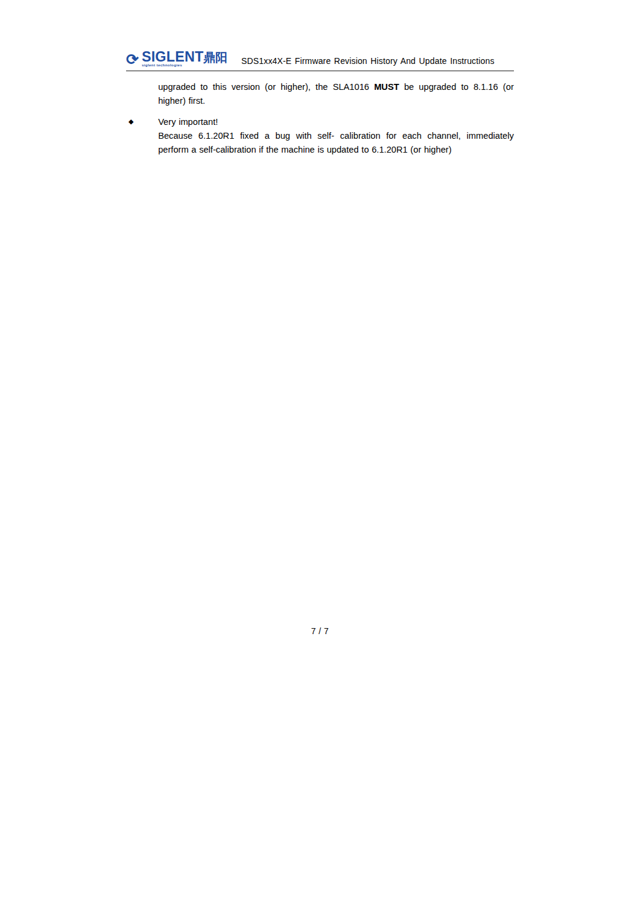⟳ SIGLENT鼎阳 siglent technologies
SDS1xx4X-E Firmware Revision History And Update Instructions
upgraded to this version (or higher), the SLA1016 MUST be upgraded to 8.1.16 (or higher) first.
◆
Very important!
Because 6.1.20R1 fixed a bug with self- calibration for each channel, immediately perform a self-calibration if the machine is updated to 6.1.20R1 (or higher)
7 / 7